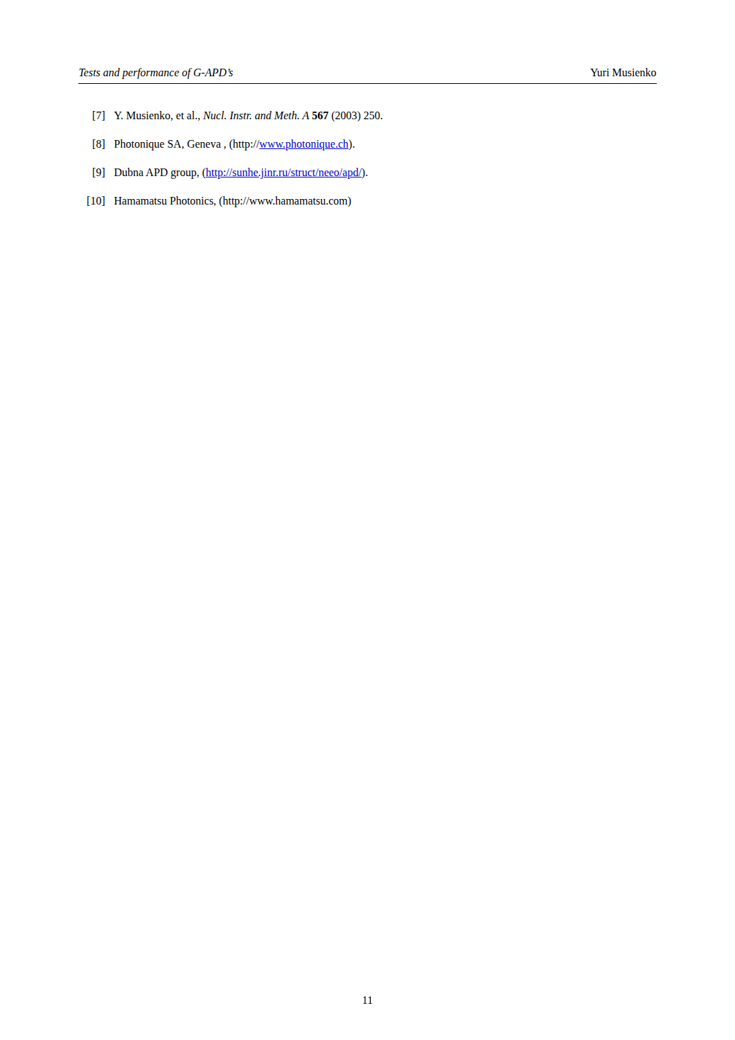Tests and performance of G-APD’s Yuri Musienko
[7] Y. Musienko, et al., Nucl. Instr. and Meth. A 567 (2003) 250.
[8] Photonique SA, Geneva , (http://www.photonique.ch).
[9] Dubna APD group, (http://sunhe.jinr.ru/struct/neeo/apd/).
[10] Hamamatsu Photonics, (http://www.hamamatsu.com)
11